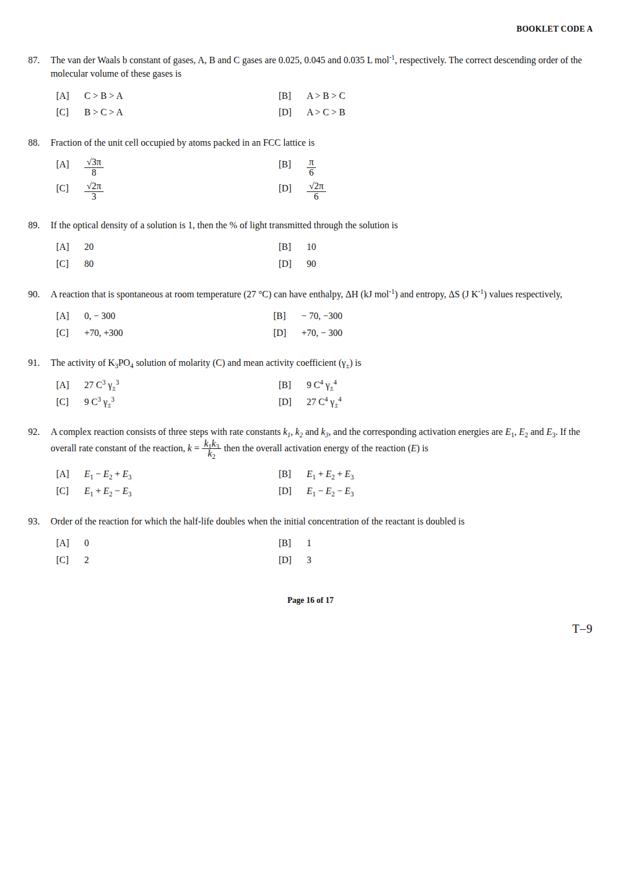BOOKLET CODE A
87.
The van der Waals b constant of gases, A, B and C gases are 0.025, 0.045 and 0.035 L mol-1, respectively. The correct descending order of the molecular volume of these gases is
| [A] | C > B > A | [B] | A > B > C |
| [C] | B > C > A | [D] | A > C > B |
88.
Fraction of the unit cell occupied by atoms packed in an FCC lattice is
| [A] | √3π 8 | [B] | π 6 |
| [C] | √2π 3 | [D] | √2π 6 |
89.
If the optical density of a solution is 1, then the % of light transmitted through the solution is
| [A] | 20 | [B] | 10 |
| [C] | 80 | [D] | 90 |
90.
A reaction that is spontaneous at room temperature (27 °C) can have enthalpy, ΔH (kJ mol-1) and entropy, ΔS (J K-1) values respectively,
| [A] | 0, − 300 | [B] | − 70, −300 |
| [C] | +70, +300 | [D] | +70, − 300 |
91.
The activity of K3PO4 solution of molarity (C) and mean activity coefficient (γ±) is
| [A] | 27 C 3 γ ± 3 | [B] | 9 C 4 γ ± 4 |
| [C] | 9 C 3 γ ± 3 | [D] | 27 C 4 γ ± 4 |
92.
A complex reaction consists of three steps with rate constants k1, k2 and k3, and the corresponding activation energies are E1, E2 and E3. If the overall rate constant of the reaction, k = k1k3 k2 then the overall activation energy of the reaction (E) is
| [A] | E 1 − E 2 + E 3 | [B] | E 1 + E 2 + E 3 |
| [C] | E 1 + E 2 − E 3 | [D] | E 1 − E 2 − E 3 |
93.
Order of the reaction for which the half-life doubles when the initial concentration of the reactant is doubled is
| [A] | 0 | [B] | 1 |
| [C] | 2 | [D] | 3 |
Page 16 of 17
T–9